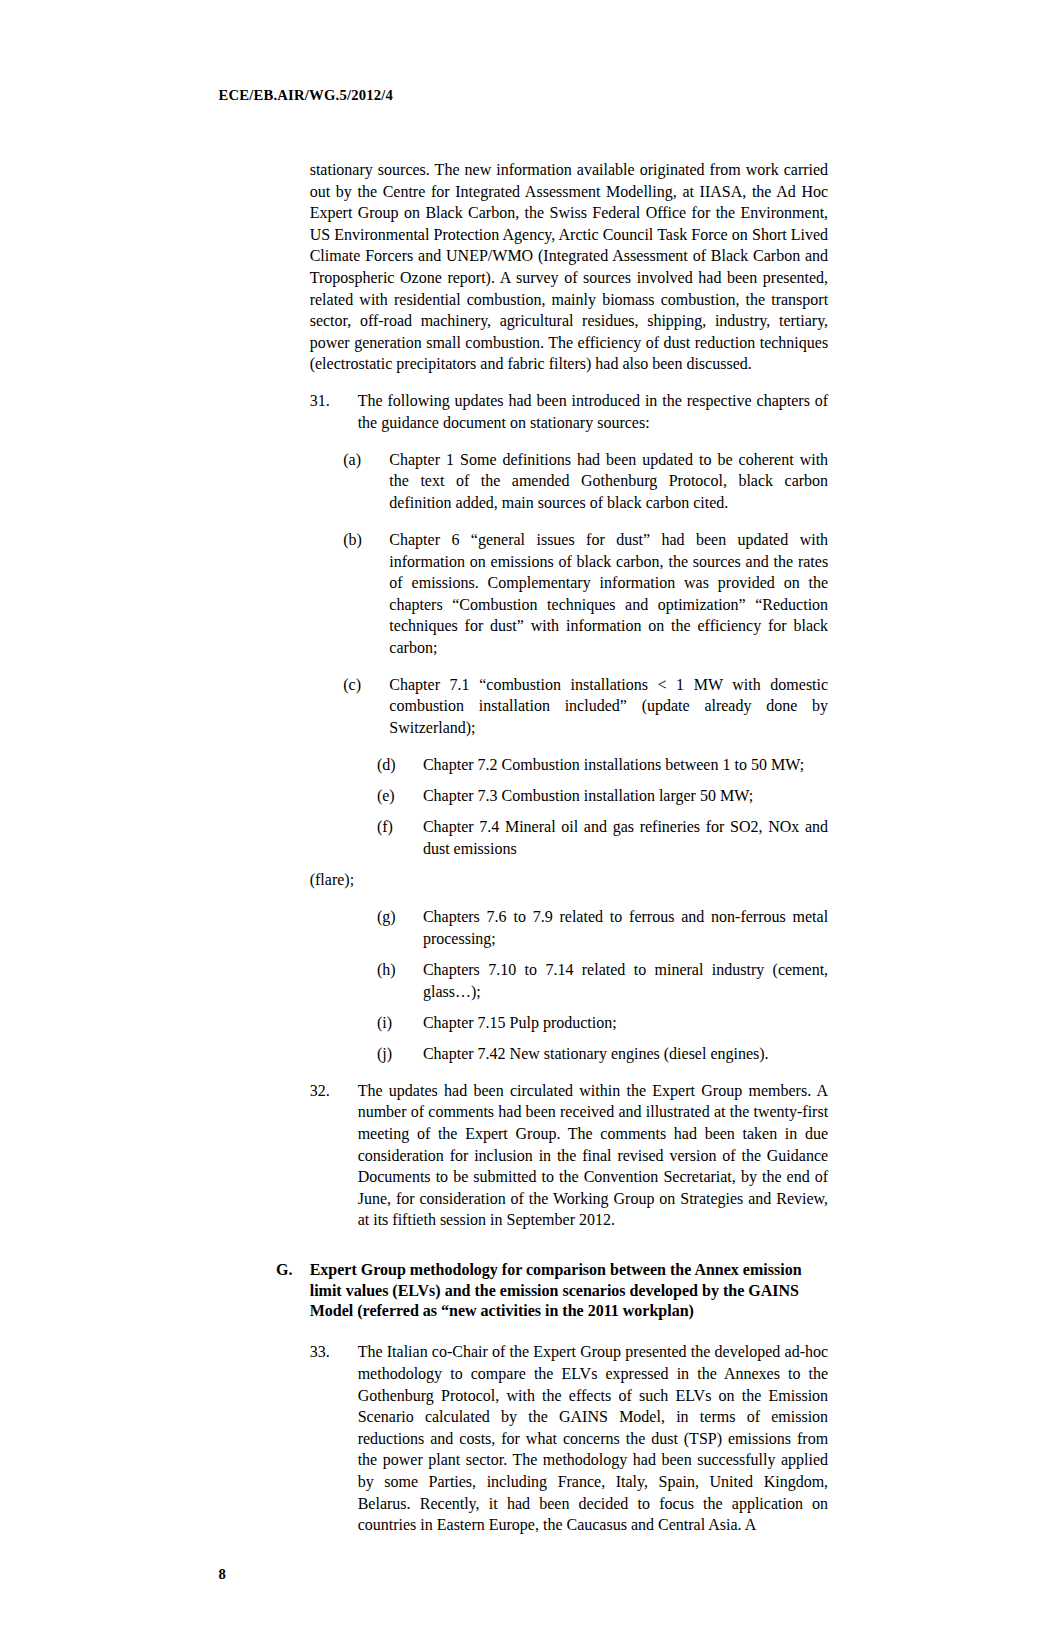ECE/EB.AIR/WG.5/2012/4
stationary sources. The new information available originated from work carried out by the Centre for Integrated Assessment Modelling, at IIASA, the Ad Hoc Expert Group on Black Carbon, the Swiss Federal Office for the Environment, US Environmental Protection Agency, Arctic Council Task Force on Short Lived Climate Forcers and UNEP/WMO (Integrated Assessment of Black Carbon and Tropospheric Ozone report). A survey of sources involved had been presented, related with residential combustion, mainly biomass combustion, the transport sector, off-road machinery, agricultural residues, shipping, industry, tertiary, power generation small combustion. The efficiency of dust reduction techniques (electrostatic precipitators and fabric filters) had also been discussed.
31.
The following updates had been introduced in the respective chapters of the guidance document on stationary sources:
(a)
Chapter 1 Some definitions had been updated to be coherent with the text of the amended Gothenburg Protocol, black carbon definition added, main sources of black carbon cited.
(b)
Chapter 6 “general issues for dust” had been updated with information on emissions of black carbon, the sources and the rates of emissions. Complementary information was provided on the chapters “Combustion techniques and optimization” “Reduction techniques for dust” with information on the efficiency for black carbon;
(c)
Chapter 7.1 “combustion installations < 1 MW with domestic combustion installation included” (update already done by Switzerland);
(d)
Chapter 7.2 Combustion installations between 1 to 50 MW;
(e)
Chapter 7.3 Combustion installation larger 50 MW;
(f)
Chapter 7.4 Mineral oil and gas refineries for SO2, NOx and dust emissions
(flare);
(g)
Chapters 7.6 to 7.9 related to ferrous and non-ferrous metal processing;
(h)
Chapters 7.10 to 7.14 related to mineral industry (cement, glass…);
(i)
Chapter 7.15 Pulp production;
(j)
Chapter 7.42 New stationary engines (diesel engines).
32.
The updates had been circulated within the Expert Group members. A number of comments had been received and illustrated at the twenty-first meeting of the Expert Group. The comments had been taken in due consideration for inclusion in the final revised version of the Guidance Documents to be submitted to the Convention Secretariat, by the end of June, for consideration of the Working Group on Strategies and Review, at its fiftieth session in September 2012.
G. Expert Group methodology for comparison between the Annex emission limit values (ELVs) and the emission scenarios developed by the GAINS Model (referred as “new activities in the 2011 workplan)
33.
The Italian co-Chair of the Expert Group presented the developed ad-hoc methodology to compare the ELVs expressed in the Annexes to the Gothenburg Protocol, with the effects of such ELVs on the Emission Scenario calculated by the GAINS Model, in terms of emission reductions and costs, for what concerns the dust (TSP) emissions from the power plant sector. The methodology had been successfully applied by some Parties, including France, Italy, Spain, United Kingdom, Belarus. Recently, it had been decided to focus the application on countries in Eastern Europe, the Caucasus and Central Asia. A
8